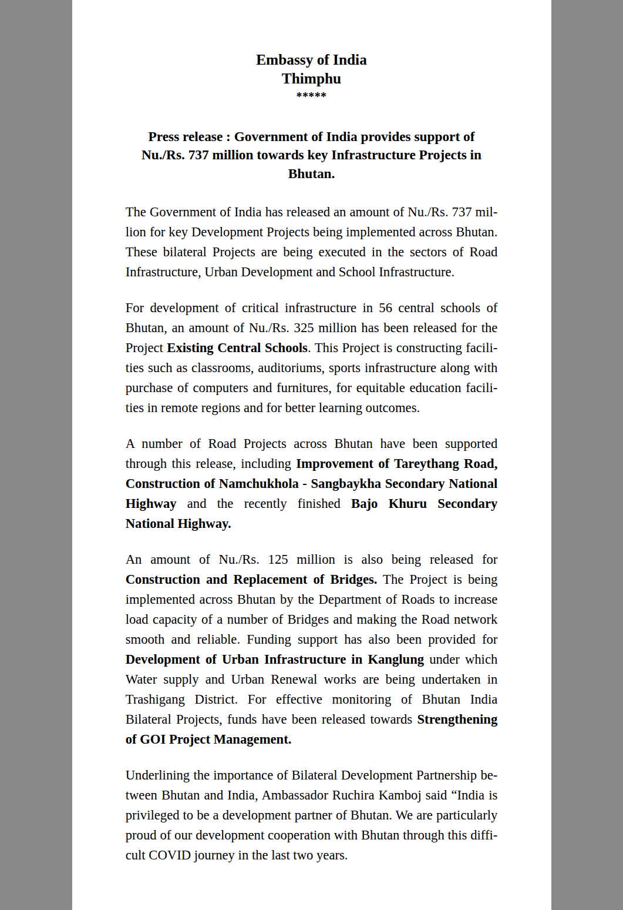Embassy of India
Thimphu *****
Press release : Government of India provides support of Nu./Rs. 737 million towards key Infrastructure Projects in Bhutan.
The Government of India has released an amount of Nu./Rs. 737 million for key Development Projects being implemented across Bhutan. These bilateral Projects are being executed in the sectors of Road Infrastructure, Urban Development and School Infrastructure.
For development of critical infrastructure in 56 central schools of Bhutan, an amount of Nu./Rs. 325 million has been released for the Project Existing Central Schools. This Project is constructing facilities such as classrooms, auditoriums, sports infrastructure along with purchase of computers and furnitures, for equitable education facilities in remote regions and for better learning outcomes.
A number of Road Projects across Bhutan have been supported through this release, including Improvement of Tareythang Road, Construction of Namchukhola - Sangbaykha Secondary National Highway and the recently finished Bajo Khuru Secondary National Highway.
An amount of Nu./Rs. 125 million is also being released for Construction and Replacement of Bridges. The Project is being implemented across Bhutan by the Department of Roads to increase load capacity of a number of Bridges and making the Road network smooth and reliable. Funding support has also been provided for Development of Urban Infrastructure in Kanglung under which Water supply and Urban Renewal works are being undertaken in Trashigang District. For effective monitoring of Bhutan India Bilateral Projects, funds have been released towards Strengthening of GOI Project Management.
Underlining the importance of Bilateral Development Partnership between Bhutan and India, Ambassador Ruchira Kamboj said “India is privileged to be a development partner of Bhutan. We are particularly proud of our development cooperation with Bhutan through this difficult COVID journey in the last two years.